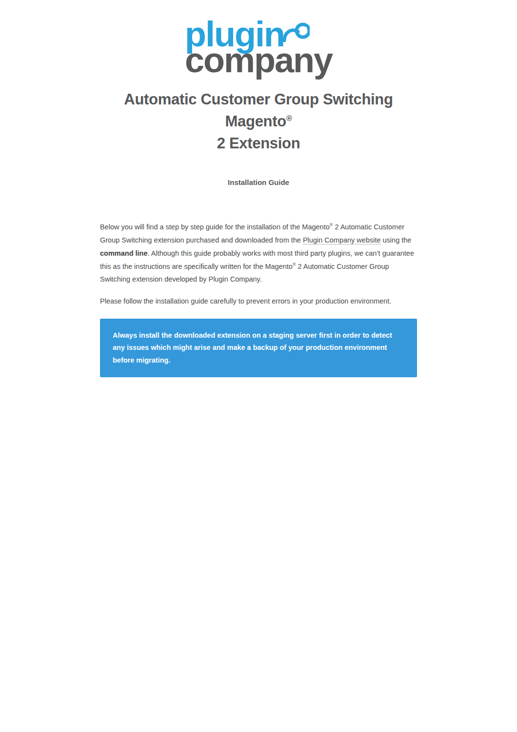plugin company
Automatic Customer Group Switching Magento®
2 Extension
Installation Guide
Below you will find a step by step guide for the installation of the Magento® 2 Automatic Customer Group Switching extension purchased and downloaded from the Plugin Company website using the command line. Although this guide probably works with most third party plugins, we can’t guarantee this as the instructions are specifically written for the Magento® 2 Automatic Customer Group Switching extension developed by Plugin Company.
Please follow the installation guide carefully to prevent errors in your production environment.
Always install the downloaded extension on a staging server first in order to detect any issues which might arise and make a backup of your production environment before migrating.